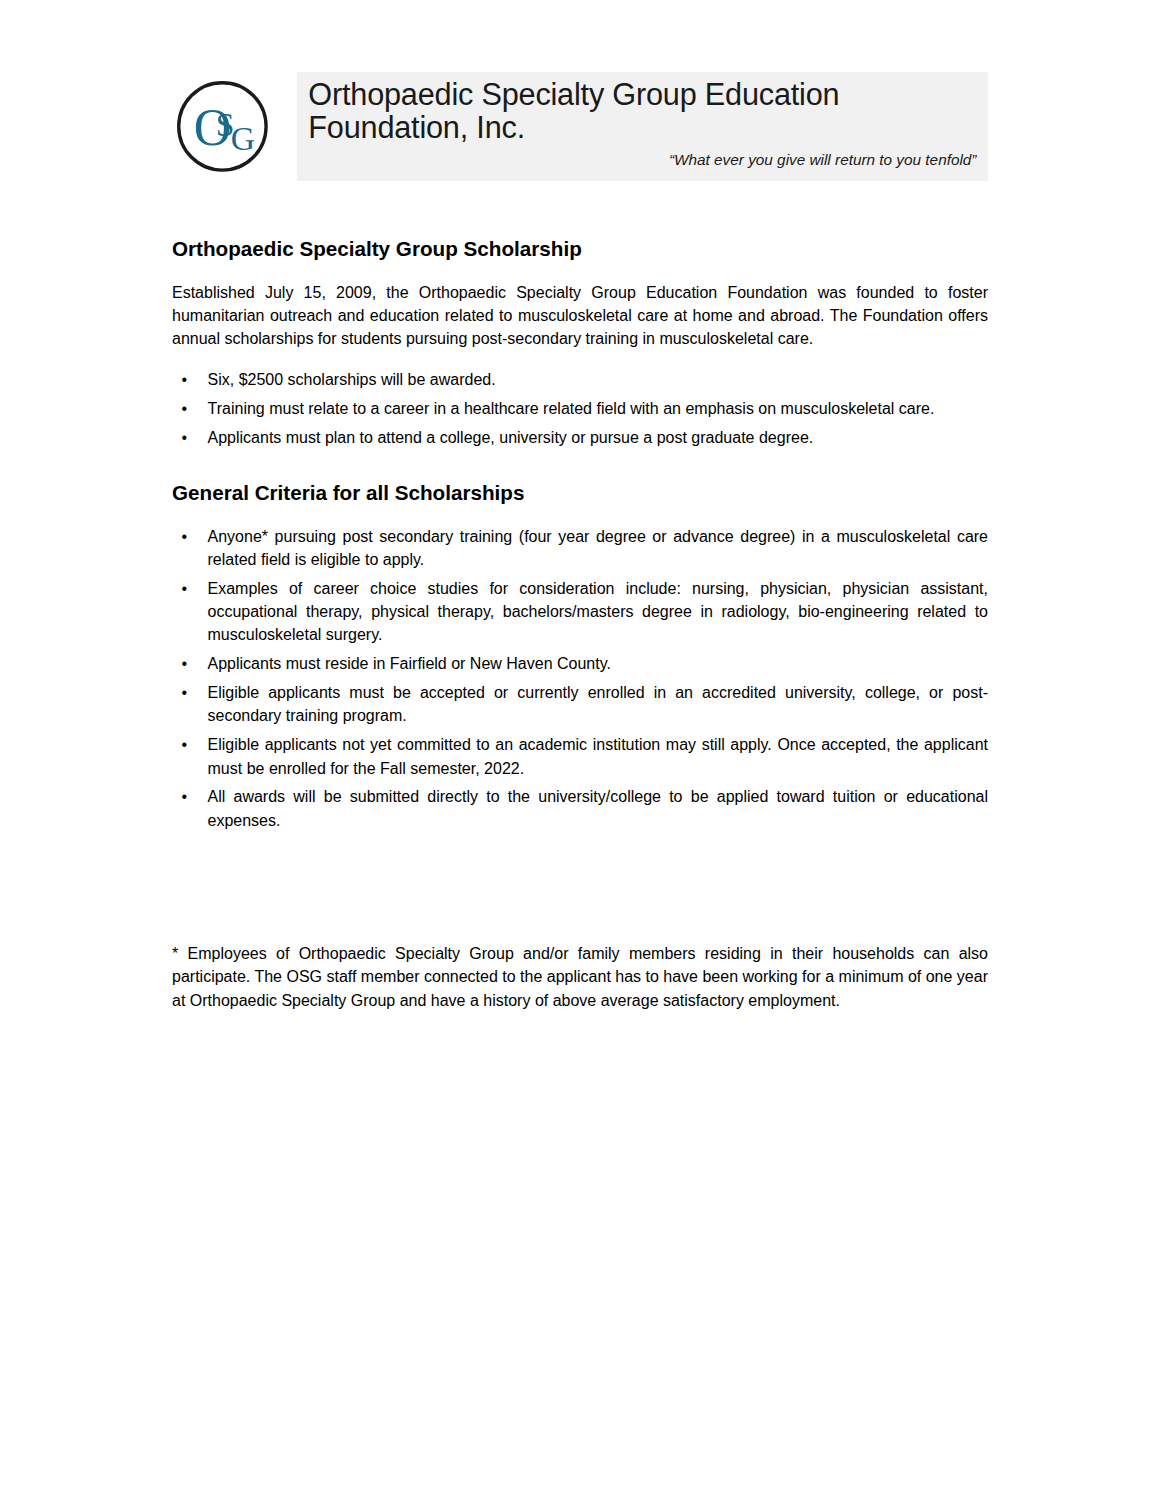O S G
Orthopaedic Specialty Group Education Foundation, Inc.
“What ever you give will return to you tenfold”
Orthopaedic Specialty Group Scholarship
Established July 15, 2009, the Orthopaedic Specialty Group Education Foundation was founded to foster humanitarian outreach and education related to musculoskeletal care at home and abroad. The Foundation offers annual scholarships for students pursuing post-secondary training in musculoskeletal care.
Six, $2500 scholarships will be awarded.
Training must relate to a career in a healthcare related field with an emphasis on musculoskeletal care.
Applicants must plan to attend a college, university or pursue a post graduate degree.
General Criteria for all Scholarships
Anyone* pursuing post secondary training (four year degree or advance degree) in a musculoskeletal care related field is eligible to apply.
Examples of career choice studies for consideration include: nursing, physician, physician assistant, occupational therapy, physical therapy, bachelors/masters degree in radiology, bio-engineering related to musculoskeletal surgery.
Applicants must reside in Fairfield or New Haven County.
Eligible applicants must be accepted or currently enrolled in an accredited university, college, or post-secondary training program.
Eligible applicants not yet committed to an academic institution may still apply. Once accepted, the applicant must be enrolled for the Fall semester, 2022.
All awards will be submitted directly to the university/college to be applied toward tuition or educational expenses.
* Employees of Orthopaedic Specialty Group and/or family members residing in their households can also participate. The OSG staff member connected to the applicant has to have been working for a minimum of one year at Orthopaedic Specialty Group and have a history of above average satisfactory employment.